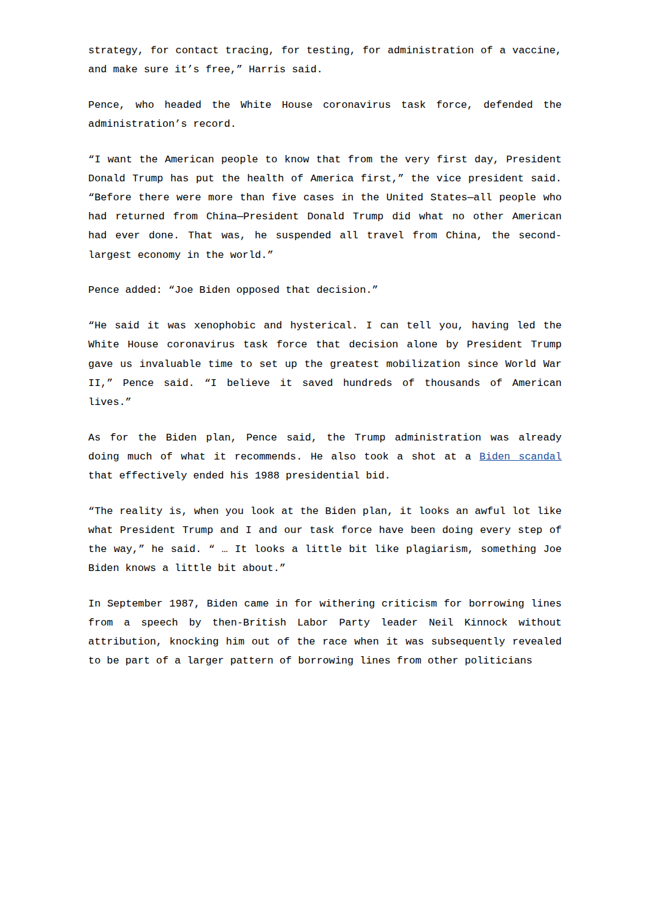strategy, for contact tracing, for testing, for administration of a vaccine, and make sure it’s free,” Harris said.
Pence, who headed the White House coronavirus task force, defended the administration’s record.
“I want the American people to know that from the very first day, President Donald Trump has put the health of America first,” the vice president said. “Before there were more than five cases in the United States—all people who had returned from China—President Donald Trump did what no other American had ever done. That was, he suspended all travel from China, the second-largest economy in the world.”
Pence added: “Joe Biden opposed that decision.”
“He said it was xenophobic and hysterical. I can tell you, having led the White House coronavirus task force that decision alone by President Trump gave us invaluable time to set up the greatest mobilization since World War II,” Pence said. “I believe it saved hundreds of thousands of American lives.”
As for the Biden plan, Pence said, the Trump administration was already doing much of what it recommends. He also took a shot at a Biden scandal that effectively ended his 1988 presidential bid.
“The reality is, when you look at the Biden plan, it looks an awful lot like what President Trump and I and our task force have been doing every step of the way,” he said. “ … It looks a little bit like plagiarism, something Joe Biden knows a little bit about.”
In September 1987, Biden came in for withering criticism for borrowing lines from a speech by then-British Labor Party leader Neil Kinnock without attribution, knocking him out of the race when it was subsequently revealed to be part of a larger pattern of borrowing lines from other politicians